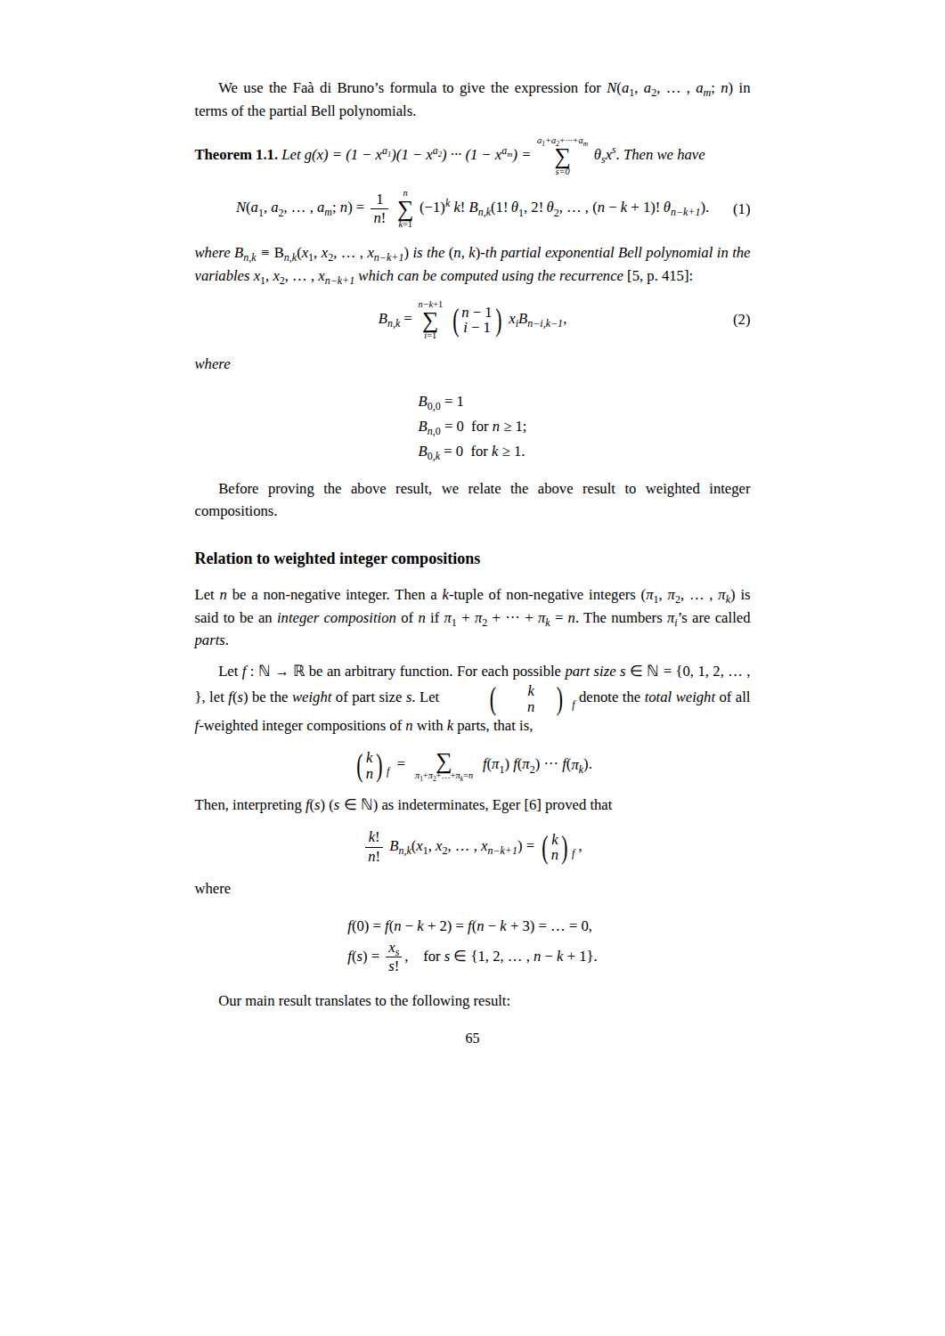We use the Faà di Bruno’s formula to give the expression for N(a1, a2, … , am; n) in terms of the partial Bell polynomials.
Theorem 1.1. Let g(x) = (1 − xa1)(1 − xa2) ··· (1 − xam) = a1+a2+···+am∑s=0 θsxs. Then we have
N(a1, a2, … , am; n) = 1 n! n∑k=1 (−1)k k! Bn,k(1! θ1, 2! θ2, … , (n − k + 1)! θn−k+1). (1)
where Bn,k ≡ Bn,k(x1, x2, … , xn−k+1) is the (n, k)-th partial exponential Bell polynomial in the variables x1, x2, … , xn−k+1 which can be computed using the recurrence [5, p. 415]:
Bn,k = n−k+1∑i=1 (n − 1 i − 1) xiBn−i,k−1, (2)
where
B0,0 = 1
Bn,0 = 0 for n ≥ 1;
B0,k = 0 for k ≥ 1.
Before proving the above result, we relate the above result to weighted integer compositions.
Relation to weighted integer compositions
Let n be a non-negative integer. Then a k-tuple of non-negative integers (π1, π2, … , πk) is said to be an integer composition of n if π1 + π2 + ··· + πk = n. The numbers πi’s are called parts.
Let f : ℕ → ℝ be an arbitrary function. For each possible part size s ∈ ℕ = {0, 1, 2, … , }, let f(s) be the weight of part size s. Let (kn) f denote the total weight of all f-weighted integer compositions of n with k parts, that is,
(kn) f = ∑π1+π2+…+πk=n f(π1) f(π2) ··· f(πk).
Then, interpreting f(s) (s ∈ ℕ) as indeterminates, Eger [6] proved that
k!n! Bn,k(x1, x2, … , xn−k+1) = (kn) f ,
where
f(0) = f(n − k + 2) = f(n − k + 3) = … = 0,
f(s) = xs s!, for s ∈ {1, 2, … , n − k + 1}.
Our main result translates to the following result:
65